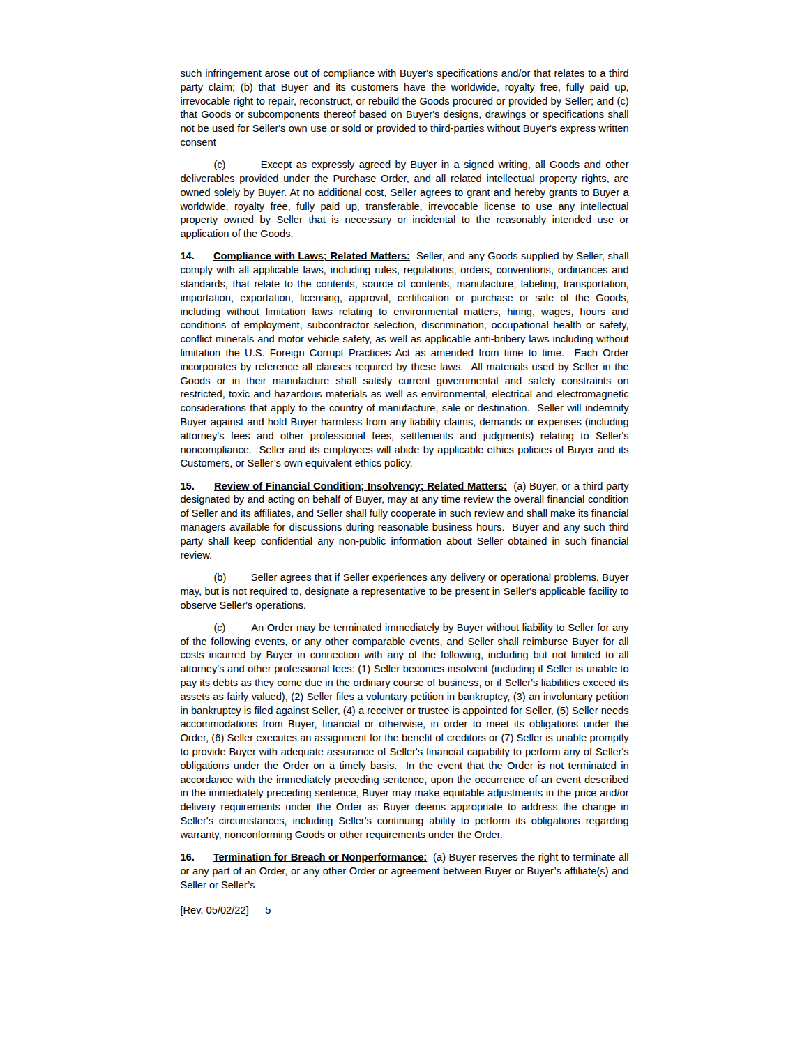such infringement arose out of compliance with Buyer's specifications and/or that relates to a third party claim; (b) that Buyer and its customers have the worldwide, royalty free, fully paid up, irrevocable right to repair, reconstruct, or rebuild the Goods procured or provided by Seller; and (c) that Goods or subcomponents thereof based on Buyer's designs, drawings or specifications shall not be used for Seller's own use or sold or provided to third-parties without Buyer's express written consent
(c) Except as expressly agreed by Buyer in a signed writing, all Goods and other deliverables provided under the Purchase Order, and all related intellectual property rights, are owned solely by Buyer. At no additional cost, Seller agrees to grant and hereby grants to Buyer a worldwide, royalty free, fully paid up, transferable, irrevocable license to use any intellectual property owned by Seller that is necessary or incidental to the reasonably intended use or application of the Goods.
14. Compliance with Laws; Related Matters: Seller, and any Goods supplied by Seller, shall comply with all applicable laws, including rules, regulations, orders, conventions, ordinances and standards, that relate to the contents, source of contents, manufacture, labeling, transportation, importation, exportation, licensing, approval, certification or purchase or sale of the Goods, including without limitation laws relating to environmental matters, hiring, wages, hours and conditions of employment, subcontractor selection, discrimination, occupational health or safety, conflict minerals and motor vehicle safety, as well as applicable anti-bribery laws including without limitation the U.S. Foreign Corrupt Practices Act as amended from time to time. Each Order incorporates by reference all clauses required by these laws. All materials used by Seller in the Goods or in their manufacture shall satisfy current governmental and safety constraints on restricted, toxic and hazardous materials as well as environmental, electrical and electromagnetic considerations that apply to the country of manufacture, sale or destination. Seller will indemnify Buyer against and hold Buyer harmless from any liability claims, demands or expenses (including attorney's fees and other professional fees, settlements and judgments) relating to Seller's noncompliance. Seller and its employees will abide by applicable ethics policies of Buyer and its Customers, or Seller’s own equivalent ethics policy.
15. Review of Financial Condition; Insolvency; Related Matters: (a) Buyer, or a third party designated by and acting on behalf of Buyer, may at any time review the overall financial condition of Seller and its affiliates, and Seller shall fully cooperate in such review and shall make its financial managers available for discussions during reasonable business hours. Buyer and any such third party shall keep confidential any non-public information about Seller obtained in such financial review.
(b) Seller agrees that if Seller experiences any delivery or operational problems, Buyer may, but is not required to, designate a representative to be present in Seller's applicable facility to observe Seller's operations.
(c) An Order may be terminated immediately by Buyer without liability to Seller for any of the following events, or any other comparable events, and Seller shall reimburse Buyer for all costs incurred by Buyer in connection with any of the following, including but not limited to all attorney's and other professional fees: (1) Seller becomes insolvent (including if Seller is unable to pay its debts as they come due in the ordinary course of business, or if Seller's liabilities exceed its assets as fairly valued), (2) Seller files a voluntary petition in bankruptcy, (3) an involuntary petition in bankruptcy is filed against Seller, (4) a receiver or trustee is appointed for Seller, (5) Seller needs accommodations from Buyer, financial or otherwise, in order to meet its obligations under the Order, (6) Seller executes an assignment for the benefit of creditors or (7) Seller is unable promptly to provide Buyer with adequate assurance of Seller's financial capability to perform any of Seller's obligations under the Order on a timely basis. In the event that the Order is not terminated in accordance with the immediately preceding sentence, upon the occurrence of an event described in the immediately preceding sentence, Buyer may make equitable adjustments in the price and/or delivery requirements under the Order as Buyer deems appropriate to address the change in Seller's circumstances, including Seller's continuing ability to perform its obligations regarding warranty, nonconforming Goods or other requirements under the Order.
16. Termination for Breach or Nonperformance: (a) Buyer reserves the right to terminate all or any part of an Order, or any other Order or agreement between Buyer or Buyer’s affiliate(s) and Seller or Seller’s
[Rev. 05/02/22] 5